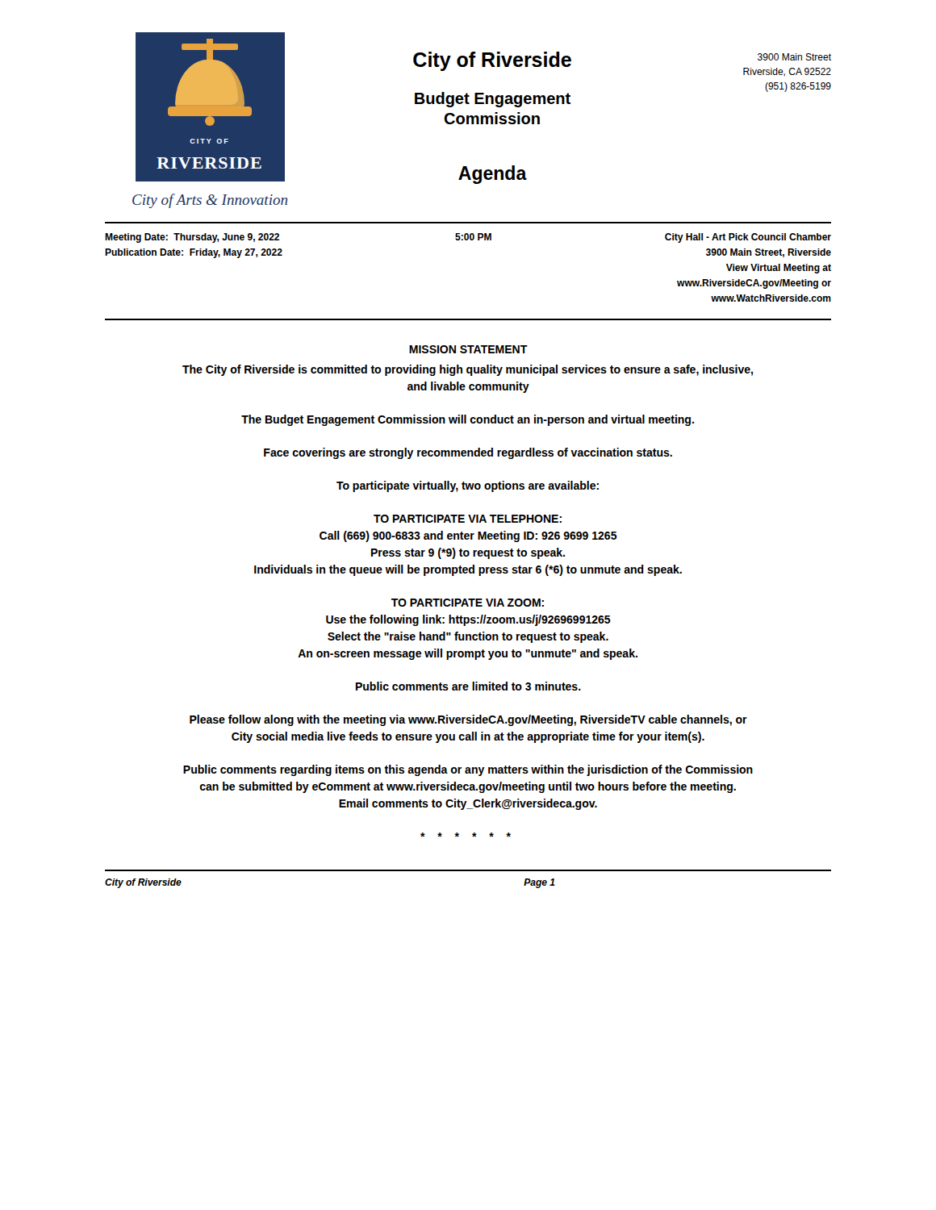CITY OF
RIVERSIDE
City of Arts & Innovation
City of Riverside
Budget Engagement
Commission
Agenda
3900 Main Street
Riverside, CA 92522
(951) 826-5199
Meeting Date: Thursday, June 9, 2022
Publication Date: Friday, May 27, 2022
5:00 PM
City Hall - Art Pick Council Chamber
3900 Main Street, Riverside
View Virtual Meeting at
www.RiversideCA.gov/Meeting or
www.WatchRiverside.com
MISSION STATEMENT
The City of Riverside is committed to providing high quality municipal services to ensure a safe, inclusive, and livable community
The Budget Engagement Commission will conduct an in-person and virtual meeting.
Face coverings are strongly recommended regardless of vaccination status.
To participate virtually, two options are available:
TO PARTICIPATE VIA TELEPHONE:
Call (669) 900-6833 and enter Meeting ID: 926 9699 1265
Press star 9 (*9) to request to speak.
Individuals in the queue will be prompted press star 6 (*6) to unmute and speak.
TO PARTICIPATE VIA ZOOM:
Use the following link: https://zoom.us/j/92696991265
Select the "raise hand" function to request to speak.
An on-screen message will prompt you to "unmute" and speak.
Public comments are limited to 3 minutes.
Please follow along with the meeting via www.RiversideCA.gov/Meeting, RiversideTV cable channels, or City social media live feeds to ensure you call in at the appropriate time for your item(s).
Public comments regarding items on this agenda or any matters within the jurisdiction of the Commission can be submitted by eComment at www.riversideca.gov/meeting until two hours before the meeting.
Email comments to City_Clerk@riversideca.gov.
* * * * * *
City of Riverside
Page 1